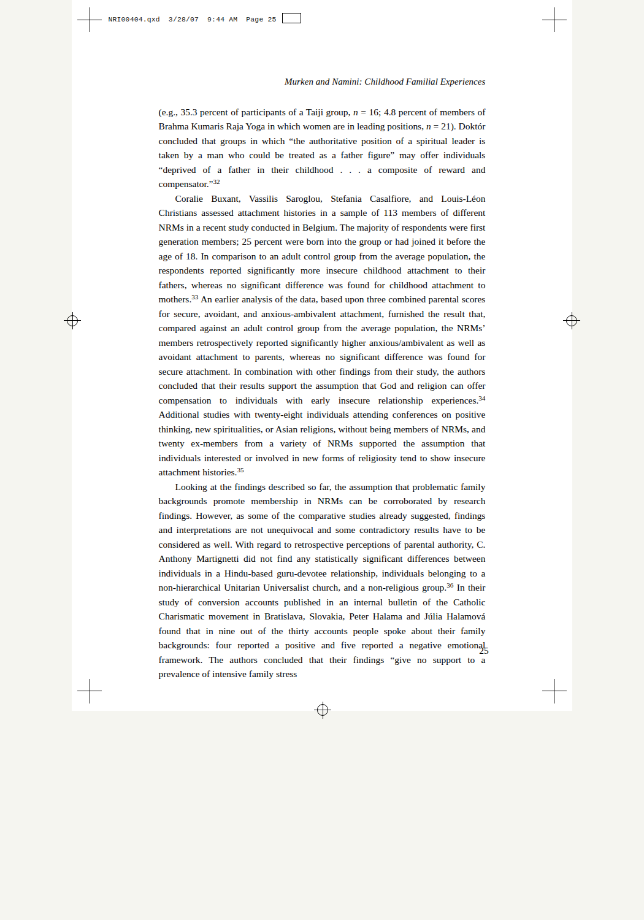NRI00404.qxd 3/28/07 9:44 AM Page 25
Murken and Namini: Childhood Familial Experiences
(e.g., 35.3 percent of participants of a Taiji group, n = 16; 4.8 percent of members of Brahma Kumaris Raja Yoga in which women are in leading positions, n = 21). Doktór concluded that groups in which “the authoritative position of a spiritual leader is taken by a man who could be treated as a father figure” may offer individuals “deprived of a father in their childhood . . . a composite of reward and compensator.”32
Coralie Buxant, Vassilis Saroglou, Stefania Casalfiore, and Louis-Léon Christians assessed attachment histories in a sample of 113 members of different NRMs in a recent study conducted in Belgium. The majority of respondents were first generation members; 25 percent were born into the group or had joined it before the age of 18. In comparison to an adult control group from the average population, the respondents reported significantly more insecure childhood attachment to their fathers, whereas no significant difference was found for childhood attachment to mothers.33 An earlier analysis of the data, based upon three combined parental scores for secure, avoidant, and anxious-ambivalent attachment, furnished the result that, compared against an adult control group from the average population, the NRMs’ members retrospectively reported significantly higher anxious/ambivalent as well as avoidant attachment to parents, whereas no significant difference was found for secure attachment. In combination with other findings from their study, the authors concluded that their results support the assumption that God and religion can offer compensation to individuals with early insecure relationship experiences.34 Additional studies with twenty-eight individuals attending conferences on positive thinking, new spiritualities, or Asian religions, without being members of NRMs, and twenty ex-members from a variety of NRMs supported the assumption that individuals interested or involved in new forms of religiosity tend to show insecure attachment histories.35
Looking at the findings described so far, the assumption that problematic family backgrounds promote membership in NRMs can be corroborated by research findings. However, as some of the comparative studies already suggested, findings and interpretations are not unequivocal and some contradictory results have to be considered as well. With regard to retrospective perceptions of parental authority, C. Anthony Martignetti did not find any statistically significant differences between individuals in a Hindu-based guru-devotee relationship, individuals belonging to a non-hierarchical Unitarian Universalist church, and a non-religious group.36 In their study of conversion accounts published in an internal bulletin of the Catholic Charismatic movement in Bratislava, Slovakia, Peter Halama and Júlia Halamová found that in nine out of the thirty accounts people spoke about their family backgrounds: four reported a positive and five reported a negative emotional framework. The authors concluded that their findings “give no support to a prevalence of intensive family stress
25